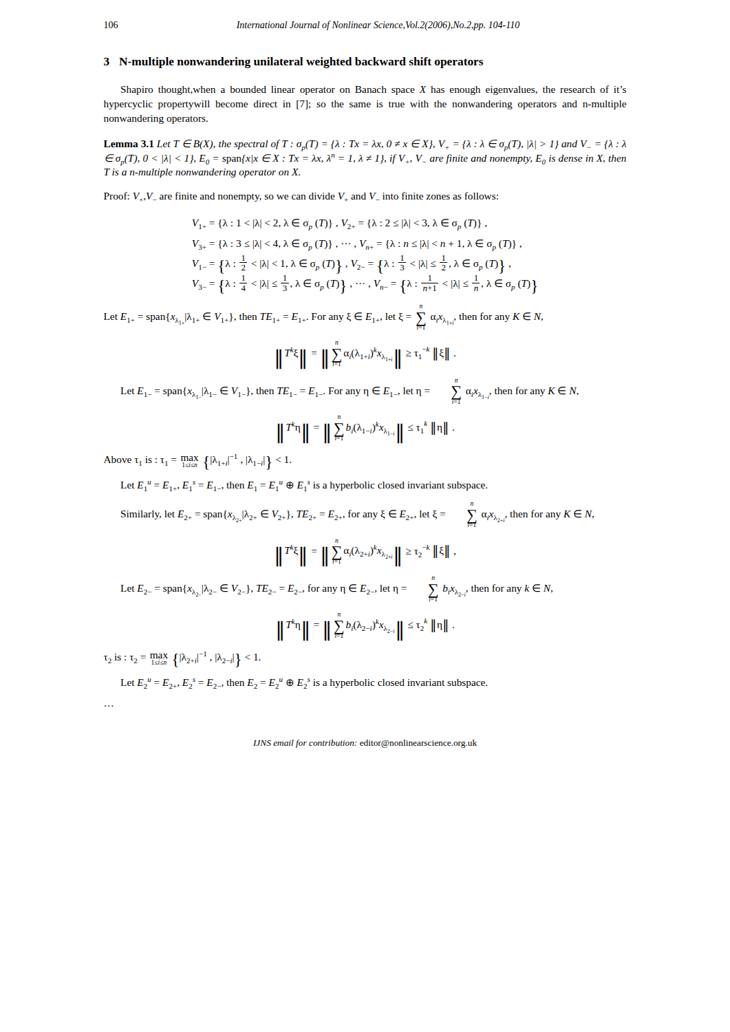106 International Journal of Nonlinear Science,Vol.2(2006),No.2,pp. 104-110
3 N-multiple nonwandering unilateral weighted backward shift operators
Shapiro thought,when a bounded linear operator on Banach space X has enough eigenvalues, the research of it’s hypercyclic propertywill become direct in [7]; so the same is true with the nonwandering operators and n-multiple nonwandering operators.
Lemma 3.1 Let T ∈ B(X), the spectral of T : σp(T) = {λ : Tx = λx, 0 ≠ x ∈ X}, V+ = {λ : λ ∈ σp(T), |λ| > 1} and V− = {λ : λ ∈ σp(T), 0 < |λ| < 1}, E0 = span{x|x ∈ X : Tx = λx, λn = 1, λ ≠ 1}, if V+, V− are finite and nonempty, E0 is dense in X, then T is a n-multiple nonwandering operator on X.
Proof: V+,V− are finite and nonempty, so we can divide V+ and V− into finite zones as follows:
V1+ = {λ : 1 < |λ| < 2, λ ∈ σp (T)} , V2+ = {λ : 2 ≤ |λ| < 3, λ ∈ σp (T)} ,
V3+ = {λ : 3 ≤ |λ| < 4, λ ∈ σp (T)} , ··· , Vn+ = {λ : n ≤ |λ| < n + 1, λ ∈ σp (T)} ,
V1− = {λ : 12 < |λ| < 1, λ ∈ σp (T)} , V2− = {λ : 13 < |λ| ≤ 12, λ ∈ σp (T)} ,
V3− = {λ : 14 < |λ| ≤ 13, λ ∈ σp (T)} , ··· , Vn− = {λ : 1 n+1 < |λ| ≤ 1 n, λ ∈ σp (T)}
Let E1+ = span{xλ1+|λ1+ ∈ V1+}, then TE1+ = E1+. For any ξ ∈ E1+, let ξ = n∑i=1 αixλ1+i, then for any K ∈ N,
∥Tkξ∥ = ∥n∑i=1αi(λ1+i)kxλ1+i∥ ≥ τ1−k ∥ξ∥ .
Let E1− = span{xλ1−|λ1− ∈ V1−}, then TE1− = E1−. For any η ∈ E1−, let η = n∑i=1 αixλ1−i, then for any K ∈ N,
∥Tkη∥ = ∥n∑i=1 bi(λ1−i)kxλ1−i∥ ≤ τ1k ∥η∥ .
Above τ1 is : τ1 = max 1≤i≤n {|λ1+i|−1 , |λ1−i|} < 1.
Let E1u = E1+, E1s = E1−, then E1 = E1u ⊕ E1s is a hyperbolic closed invariant subspace.
Similarly, let E2+ = span{xλ2+|λ2+ ∈ V2+}, TE2+ = E2+, for any ξ ∈ E2+, let ξ = n∑i=1 αixλ2+i, then for any K ∈ N,
∥Tkξ∥ = ∥n∑i=1αi(λ2+i)kxλ2+i∥ ≥ τ2−k ∥ξ∥ ,
Let E2− = span{xλ2−|λ2− ∈ V2−}, TE2− = E2−, for any η ∈ E2−, let η = n∑i=1 bixλ2−i, then for any k ∈ N,
∥Tkη∥ = ∥n∑i=1 bi(λ2−i)kxλ2−i∥ ≤ τ2k ∥η∥ .
τ2 is : τ2 = max 1≤i≤n {|λ2+i|−1 , |λ2−i|} < 1.
Let E2u = E2+, E2s = E2−, then E2 = E2u ⊕ E2s is a hyperbolic closed invariant subspace.
···
IJNS email for contribution: editor@nonlinearscience.org.uk